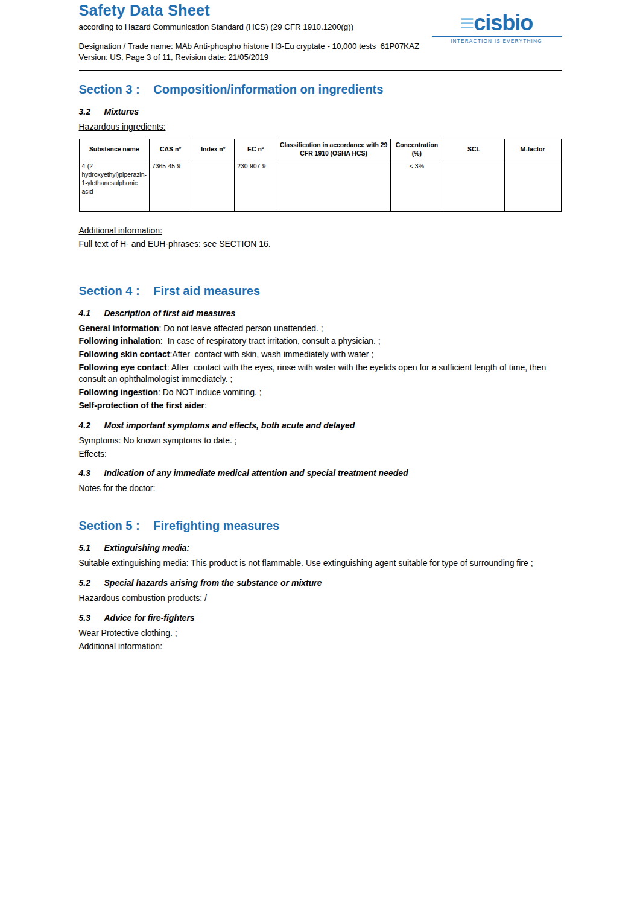≡cisbio
INTERACTION IS EVERYTHING
Safety Data Sheet
according to Hazard Communication Standard (HCS) (29 CFR 1910.1200(g))
Designation / Trade name: MAb Anti-phospho histone H3-Eu cryptate - 10,000 tests 61P07KAZ
Version: US, Page 3 of 11, Revision date: 21/05/2019
Section 3 : Composition/information on ingredients
3.2 Mixtures
Hazardous ingredients:
| Substance name | CAS n° | Index n° | EC n° | Classification in accordance with 29 CFR 1910 (OSHA HCS) | Concentration (%) | SCL | M-factor |
| --- | --- | --- | --- | --- | --- | --- | --- |
| 4-(2-hydroxyethyl)piperazin-1-ylethanesulphonic acid | 7365-45-9 | | 230-907-9 | | < 3% | | |
Additional information:
Full text of H- and EUH-phrases: see SECTION 16.
Section 4 : First aid measures
4.1 Description of first aid measures
General information: Do not leave affected person unattended. ;
Following inhalation: In case of respiratory tract irritation, consult a physician. ;
Following skin contact:After contact with skin, wash immediately with water ;
Following eye contact: After contact with the eyes, rinse with water with the eyelids open for a sufficient length of time, then consult an ophthalmologist immediately. ;
Following ingestion: Do NOT induce vomiting. ;
Self-protection of the first aider:
4.2 Most important symptoms and effects, both acute and delayed
Symptoms: No known symptoms to date. ;
Effects:
4.3 Indication of any immediate medical attention and special treatment needed
Notes for the doctor:
Section 5 : Firefighting measures
5.1 Extinguishing media:
Suitable extinguishing media: This product is not flammable. Use extinguishing agent suitable for type of surrounding fire ;
5.2 Special hazards arising from the substance or mixture
Hazardous combustion products: /
5.3 Advice for fire-fighters
Wear Protective clothing. ;
Additional information: